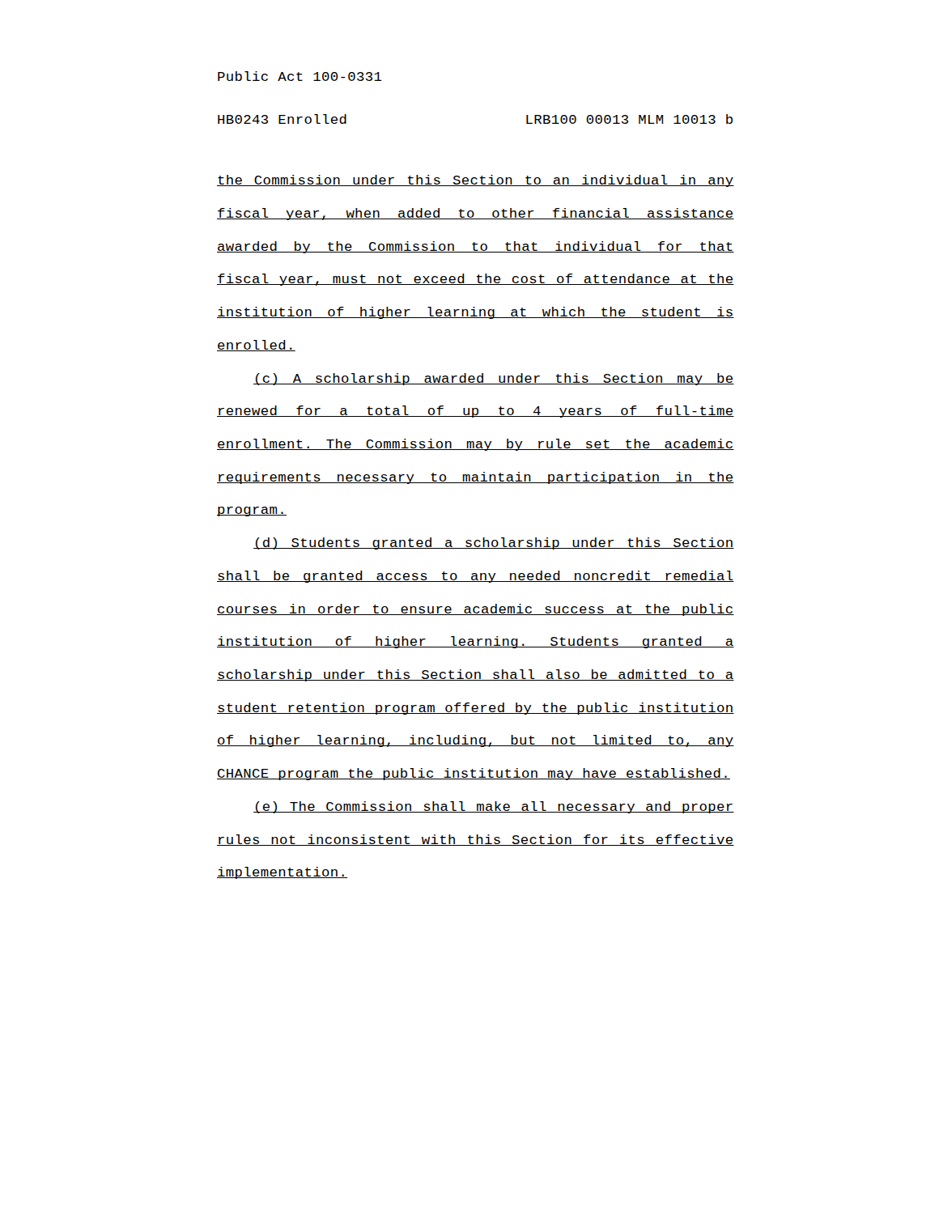Public Act 100-0331
HB0243 Enrolled LRB100 00013 MLM 10013 b
the Commission under this Section to an individual in any fiscal year, when added to other financial assistance awarded by the Commission to that individual for that fiscal year, must not exceed the cost of attendance at the institution of higher learning at which the student is enrolled.
(c) A scholarship awarded under this Section may be renewed for a total of up to 4 years of full-time enrollment. The Commission may by rule set the academic requirements necessary to maintain participation in the program.
(d) Students granted a scholarship under this Section shall be granted access to any needed noncredit remedial courses in order to ensure academic success at the public institution of higher learning. Students granted a scholarship under this Section shall also be admitted to a student retention program offered by the public institution of higher learning, including, but not limited to, any CHANCE program the public institution may have established.
(e) The Commission shall make all necessary and proper rules not inconsistent with this Section for its effective implementation.